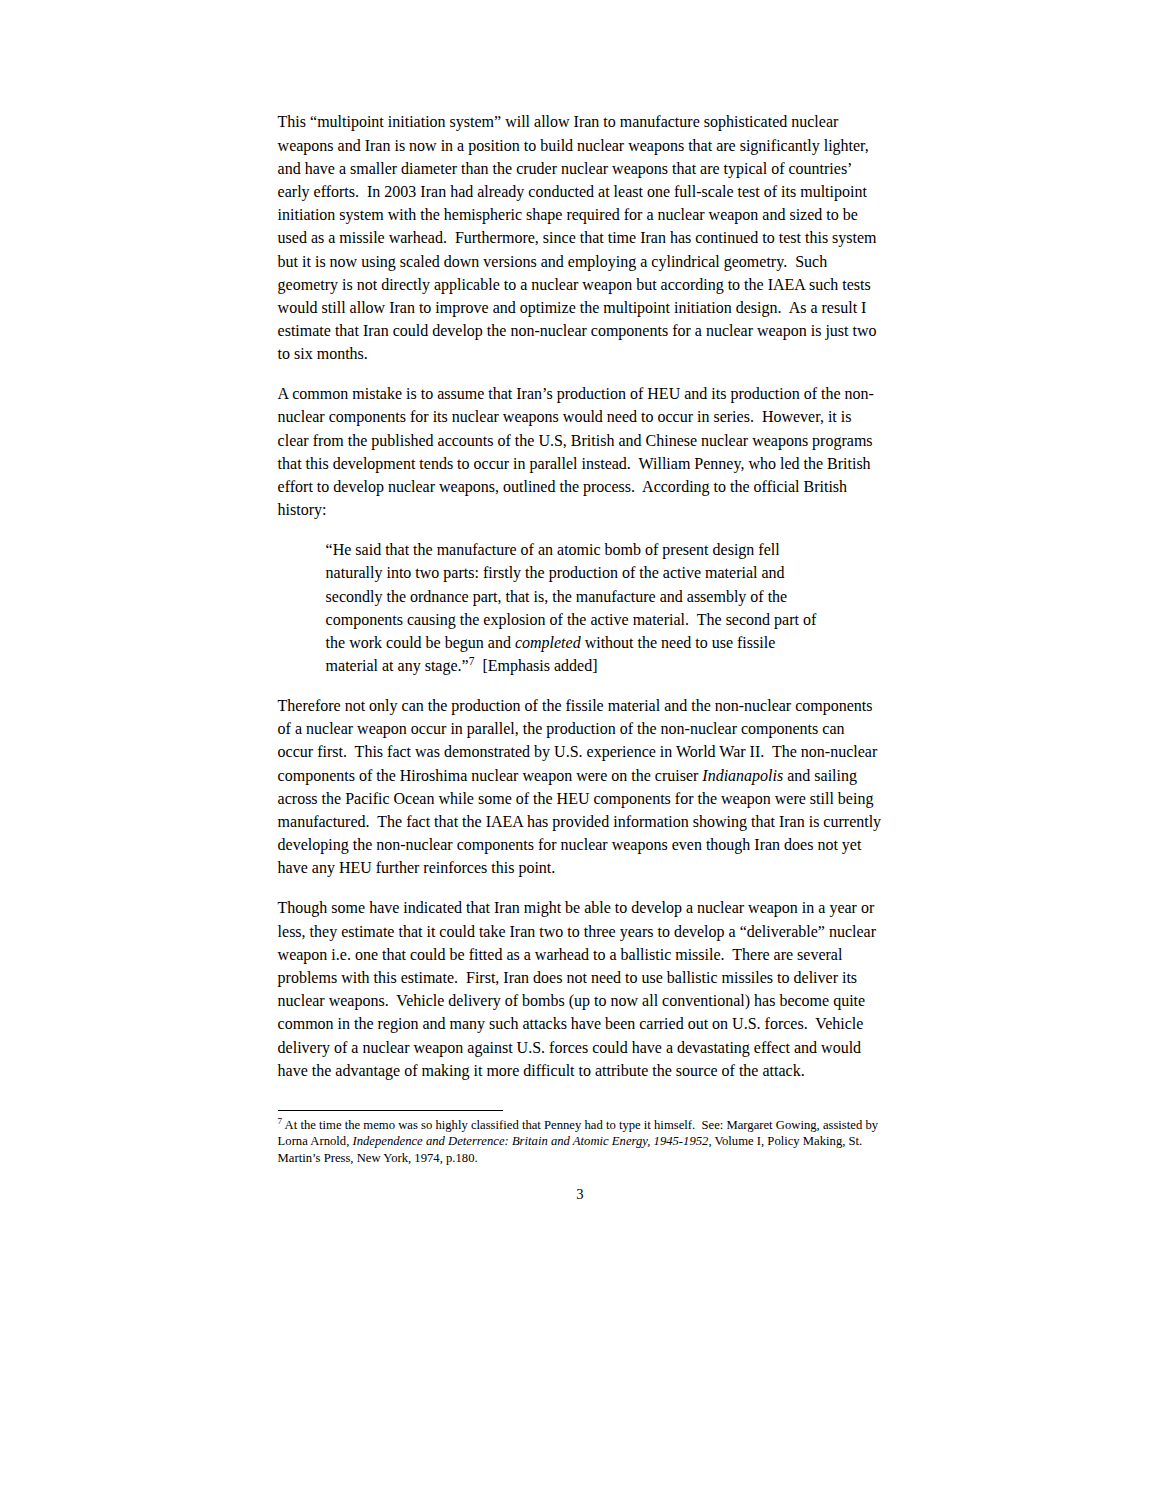This “multipoint initiation system” will allow Iran to manufacture sophisticated nuclear weapons and Iran is now in a position to build nuclear weapons that are significantly lighter, and have a smaller diameter than the cruder nuclear weapons that are typical of countries’ early efforts. In 2003 Iran had already conducted at least one full-scale test of its multipoint initiation system with the hemispheric shape required for a nuclear weapon and sized to be used as a missile warhead. Furthermore, since that time Iran has continued to test this system but it is now using scaled down versions and employing a cylindrical geometry. Such geometry is not directly applicable to a nuclear weapon but according to the IAEA such tests would still allow Iran to improve and optimize the multipoint initiation design. As a result I estimate that Iran could develop the non-nuclear components for a nuclear weapon is just two to six months.
A common mistake is to assume that Iran’s production of HEU and its production of the non-nuclear components for its nuclear weapons would need to occur in series. However, it is clear from the published accounts of the U.S, British and Chinese nuclear weapons programs that this development tends to occur in parallel instead. William Penney, who led the British effort to develop nuclear weapons, outlined the process. According to the official British history:
“He said that the manufacture of an atomic bomb of present design fell naturally into two parts: firstly the production of the active material and secondly the ordnance part, that is, the manufacture and assembly of the components causing the explosion of the active material. The second part of the work could be begun and completed without the need to use fissile material at any stage.”7 [Emphasis added]
Therefore not only can the production of the fissile material and the non-nuclear components of a nuclear weapon occur in parallel, the production of the non-nuclear components can occur first. This fact was demonstrated by U.S. experience in World War II. The non-nuclear components of the Hiroshima nuclear weapon were on the cruiser Indianapolis and sailing across the Pacific Ocean while some of the HEU components for the weapon were still being manufactured. The fact that the IAEA has provided information showing that Iran is currently developing the non-nuclear components for nuclear weapons even though Iran does not yet have any HEU further reinforces this point.
Though some have indicated that Iran might be able to develop a nuclear weapon in a year or less, they estimate that it could take Iran two to three years to develop a “deliverable” nuclear weapon i.e. one that could be fitted as a warhead to a ballistic missile. There are several problems with this estimate. First, Iran does not need to use ballistic missiles to deliver its nuclear weapons. Vehicle delivery of bombs (up to now all conventional) has become quite common in the region and many such attacks have been carried out on U.S. forces. Vehicle delivery of a nuclear weapon against U.S. forces could have a devastating effect and would have the advantage of making it more difficult to attribute the source of the attack.
7 At the time the memo was so highly classified that Penney had to type it himself. See: Margaret Gowing, assisted by Lorna Arnold, Independence and Deterrence: Britain and Atomic Energy, 1945-1952, Volume I, Policy Making, St. Martin’s Press, New York, 1974, p.180.
3